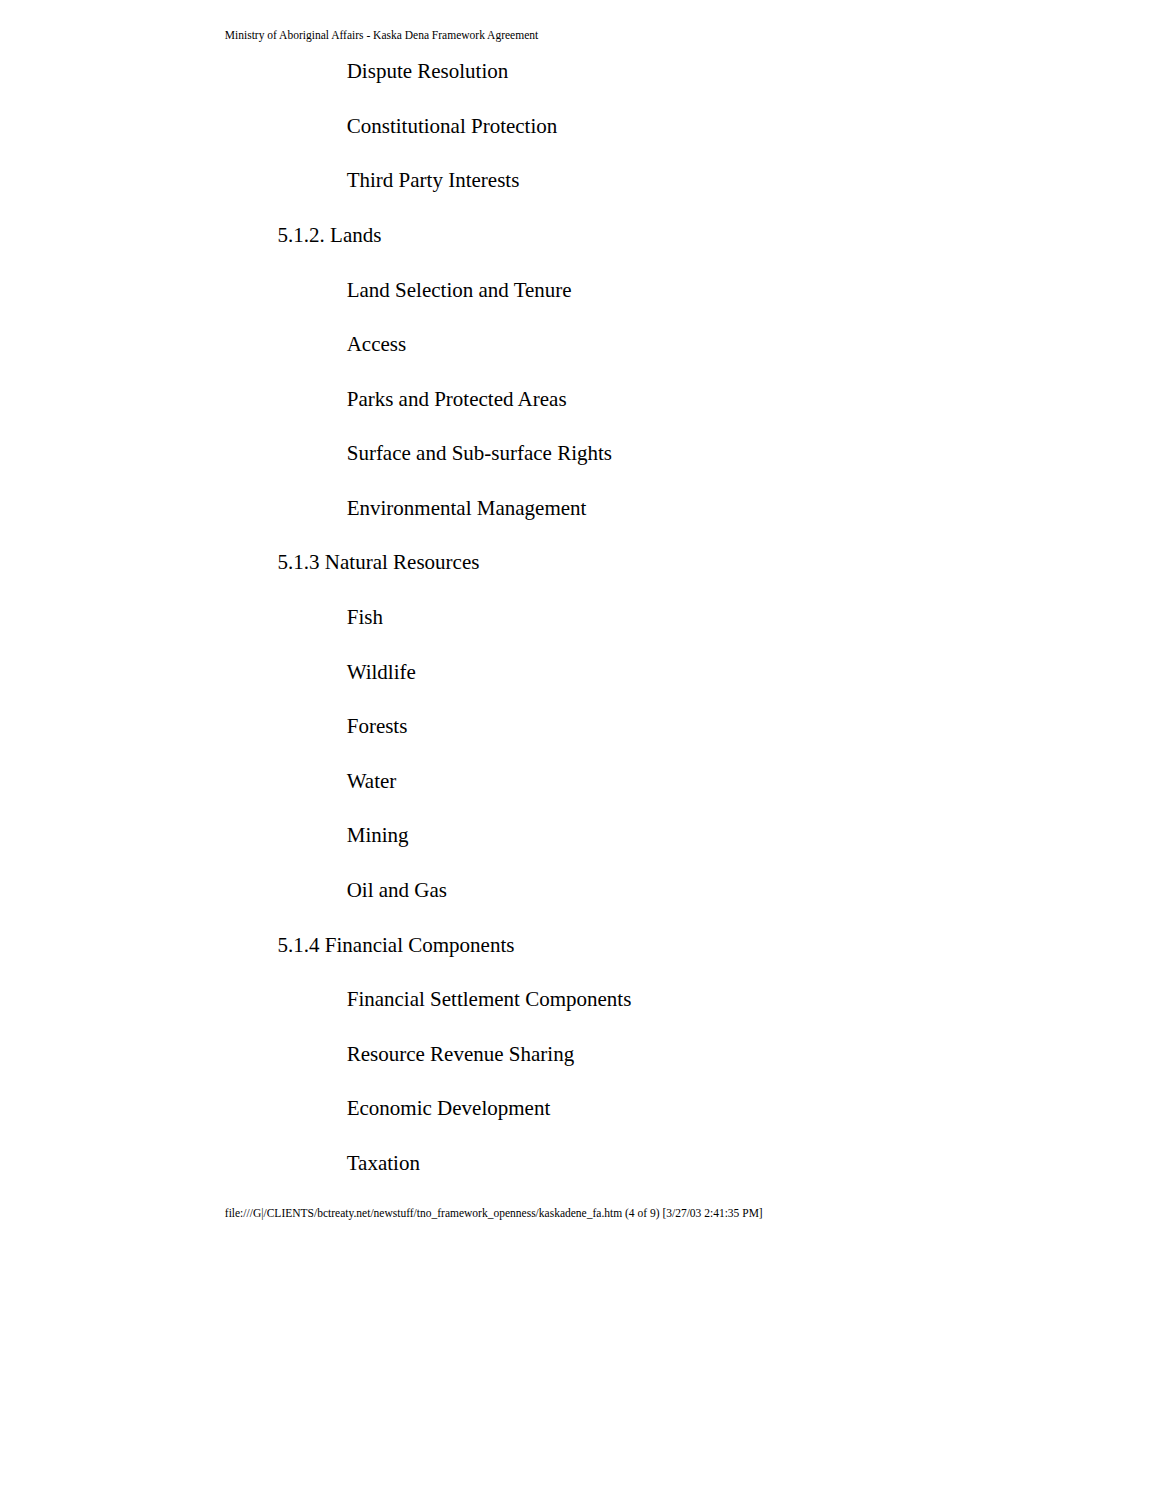Ministry of Aboriginal Affairs - Kaska Dena Framework Agreement
Dispute Resolution
Constitutional Protection
Third Party Interests
5.1.2. Lands
Land Selection and Tenure
Access
Parks and Protected Areas
Surface and Sub-surface Rights
Environmental Management
5.1.3 Natural Resources
Fish
Wildlife
Forests
Water
Mining
Oil and Gas
5.1.4 Financial Components
Financial Settlement Components
Resource Revenue Sharing
Economic Development
Taxation
file:///G|/CLIENTS/bctreaty.net/newstuff/tno_framework_openness/kaskadene_fa.htm (4 of 9) [3/27/03 2:41:35 PM]